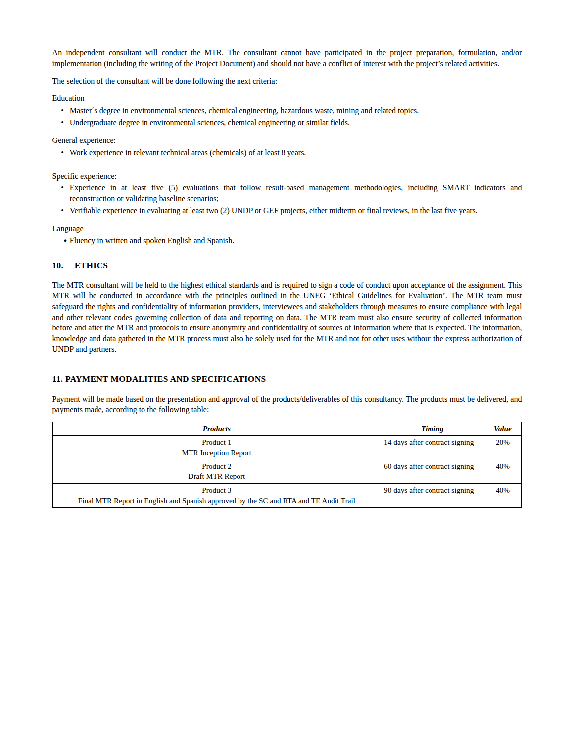An independent consultant will conduct the MTR. The consultant cannot have participated in the project preparation, formulation, and/or implementation (including the writing of the Project Document) and should not have a conflict of interest with the project’s related activities.
The selection of the consultant will be done following the next criteria:
Education
Master´s degree in environmental sciences, chemical engineering, hazardous waste, mining and related topics.
Undergraduate degree in environmental sciences, chemical engineering or similar fields.
General experience:
Work experience in relevant technical areas (chemicals) of at least 8 years.
Specific experience:
Experience in at least five (5) evaluations that follow result-based management methodologies, including SMART indicators and reconstruction or validating baseline scenarios;
Verifiable experience in evaluating at least two (2) UNDP or GEF projects, either midterm or final reviews, in the last five years.
Language
Fluency in written and spoken English and Spanish.
10. ETHICS
The MTR consultant will be held to the highest ethical standards and is required to sign a code of conduct upon acceptance of the assignment. This MTR will be conducted in accordance with the principles outlined in the UNEG ‘Ethical Guidelines for Evaluation’. The MTR team must safeguard the rights and confidentiality of information providers, interviewees and stakeholders through measures to ensure compliance with legal and other relevant codes governing collection of data and reporting on data. The MTR team must also ensure security of collected information before and after the MTR and protocols to ensure anonymity and confidentiality of sources of information where that is expected. The information, knowledge and data gathered in the MTR process must also be solely used for the MTR and not for other uses without the express authorization of UNDP and partners.
11. PAYMENT MODALITIES AND SPECIFICATIONS
Payment will be made based on the presentation and approval of the products/deliverables of this consultancy. The products must be delivered, and payments made, according to the following table:
| Products | Timing | Value |
| --- | --- | --- |
| Product 1 MTR Inception Report | 14 days after contract signing | 20% |
| Product 2 Draft MTR Report | 60 days after contract signing | 40% |
| Product 3 Final MTR Report in English and Spanish approved by the SC and RTA and TE Audit Trail | 90 days after contract signing | 40% |